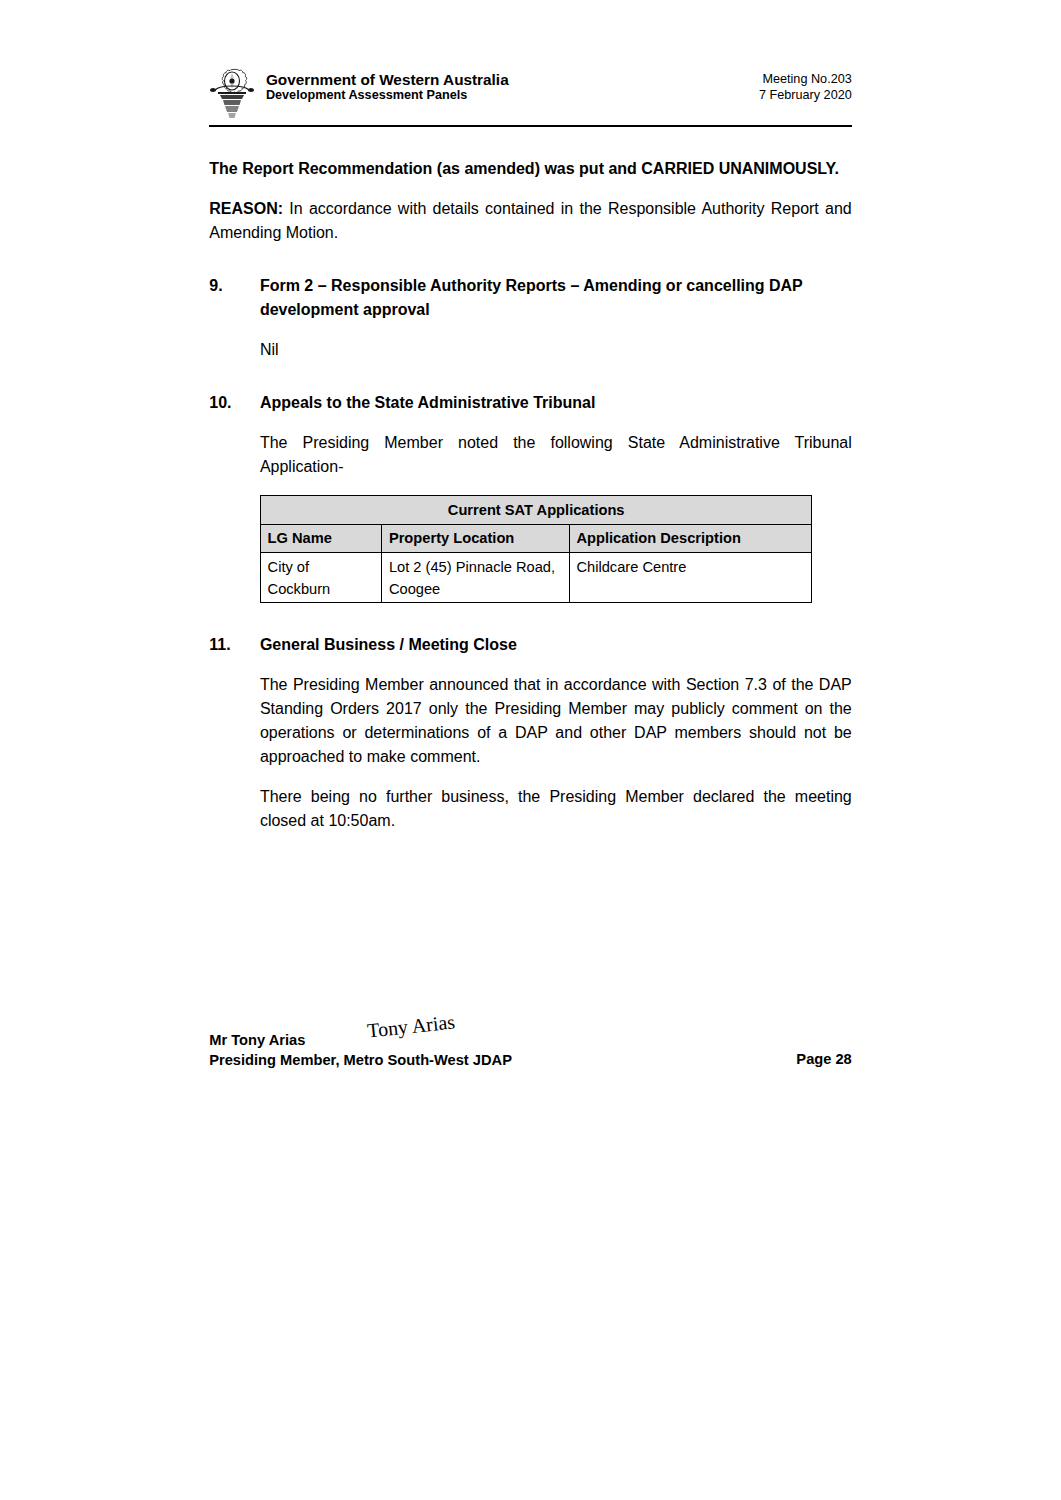Government of Western Australia
Development Assessment Panels
Meeting No.203
7 February 2020
The Report Recommendation (as amended) was put and CARRIED UNANIMOUSLY.
REASON: In accordance with details contained in the Responsible Authority Report and Amending Motion.
9.
Form 2 – Responsible Authority Reports – Amending or cancelling DAP development approval
Nil
10.
Appeals to the State Administrative Tribunal
The Presiding Member noted the following State Administrative Tribunal Application-
| Current SAT Applications |
| --- |
| LG Name | Property Location | Application Description |
| City of Cockburn | Lot 2 (45) Pinnacle Road, Coogee | Childcare Centre |
11.
General Business / Meeting Close
The Presiding Member announced that in accordance with Section 7.3 of the DAP Standing Orders 2017 only the Presiding Member may publicly comment on the operations or determinations of a DAP and other DAP members should not be approached to make comment.
There being no further business, the Presiding Member declared the meeting closed at 10:50am.
Tony Arias
Mr Tony Arias
Presiding Member, Metro South-West JDAP
Page 28